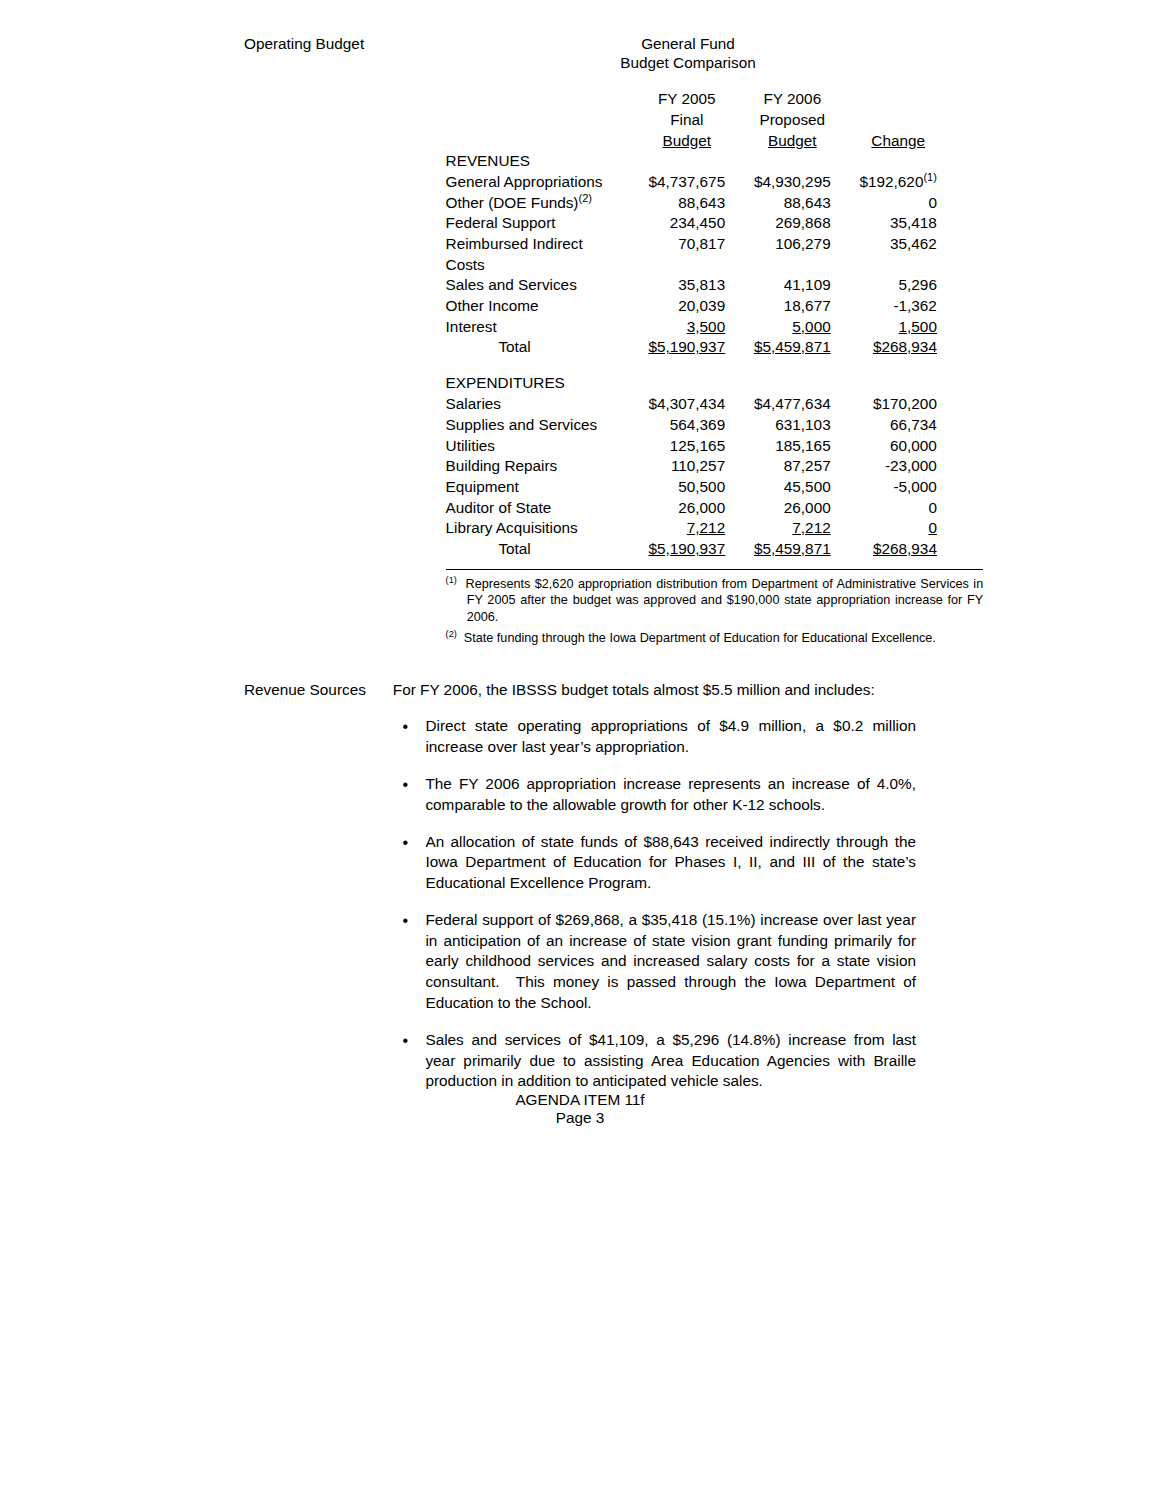Operating Budget
General Fund
Budget Comparison
| | FY 2005 | FY 2006 | |
| | Final | Proposed | |
| | Budget | Budget | Change |
| REVENUES | | | |
| General Appropriations | $4,737,675 | $4,930,295 | $192,620 (1) |
| Other (DOE Funds) (2) | 88,643 | 88,643 | 0 |
| Federal Support | 234,450 | 269,868 | 35,418 |
| Reimbursed Indirect | 70,817 | 106,279 | 35,462 |
| Costs | | | |
| Sales and Services | 35,813 | 41,109 | 5,296 |
| Other Income | 20,039 | 18,677 | -1,362 |
| Interest | 3,500 | 5,000 | 1,500 |
| Total | $5,190,937 | $5,459,871 | $268,934 |
| EXPENDITURES | | | |
| Salaries | $4,307,434 | $4,477,634 | $170,200 |
| Supplies and Services | 564,369 | 631,103 | 66,734 |
| Utilities | 125,165 | 185,165 | 60,000 |
| Building Repairs | 110,257 | 87,257 | -23,000 |
| Equipment | 50,500 | 45,500 | -5,000 |
| Auditor of State | 26,000 | 26,000 | 0 |
| Library Acquisitions | 7,212 | 7,212 | 0 |
| Total | $5,190,937 | $5,459,871 | $268,934 |
(1) Represents $2,620 appropriation distribution from Department of Administrative Services in FY 2005 after the budget was approved and $190,000 state appropriation increase for FY 2006.
(2) State funding through the Iowa Department of Education for Educational Excellence.
Revenue Sources
For FY 2006, the IBSSS budget totals almost $5.5 million and includes:
Direct state operating appropriations of $4.9 million, a $0.2 million increase over last year’s appropriation.
The FY 2006 appropriation increase represents an increase of 4.0%, comparable to the allowable growth for other K-12 schools.
An allocation of state funds of $88,643 received indirectly through the Iowa Department of Education for Phases I, II, and III of the state’s Educational Excellence Program.
Federal support of $269,868, a $35,418 (15.1%) increase over last year in anticipation of an increase of state vision grant funding primarily for early childhood services and increased salary costs for a state vision consultant. This money is passed through the Iowa Department of Education to the School.
Sales and services of $41,109, a $5,296 (14.8%) increase from last year primarily due to assisting Area Education Agencies with Braille production in addition to anticipated vehicle sales.
AGENDA ITEM 11f
Page 3